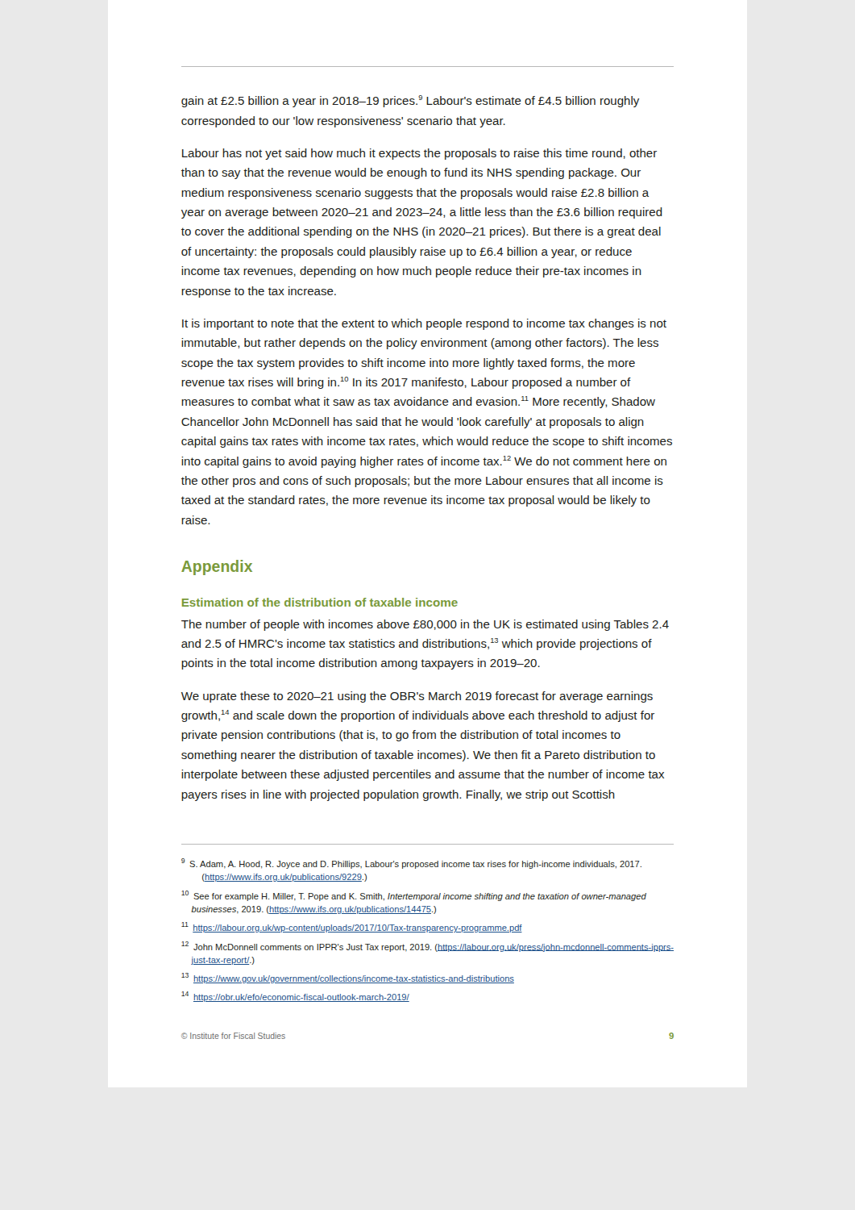gain at £2.5 billion a year in 2018–19 prices.9 Labour's estimate of £4.5 billion roughly corresponded to our 'low responsiveness' scenario that year.
Labour has not yet said how much it expects the proposals to raise this time round, other than to say that the revenue would be enough to fund its NHS spending package. Our medium responsiveness scenario suggests that the proposals would raise £2.8 billion a year on average between 2020–21 and 2023–24, a little less than the £3.6 billion required to cover the additional spending on the NHS (in 2020–21 prices). But there is a great deal of uncertainty: the proposals could plausibly raise up to £6.4 billion a year, or reduce income tax revenues, depending on how much people reduce their pre-tax incomes in response to the tax increase.
It is important to note that the extent to which people respond to income tax changes is not immutable, but rather depends on the policy environment (among other factors). The less scope the tax system provides to shift income into more lightly taxed forms, the more revenue tax rises will bring in.10 In its 2017 manifesto, Labour proposed a number of measures to combat what it saw as tax avoidance and evasion.11 More recently, Shadow Chancellor John McDonnell has said that he would 'look carefully' at proposals to align capital gains tax rates with income tax rates, which would reduce the scope to shift incomes into capital gains to avoid paying higher rates of income tax.12 We do not comment here on the other pros and cons of such proposals; but the more Labour ensures that all income is taxed at the standard rates, the more revenue its income tax proposal would be likely to raise.
Appendix
Estimation of the distribution of taxable income
The number of people with incomes above £80,000 in the UK is estimated using Tables 2.4 and 2.5 of HMRC's income tax statistics and distributions,13 which provide projections of points in the total income distribution among taxpayers in 2019–20.
We uprate these to 2020–21 using the OBR's March 2019 forecast for average earnings growth,14 and scale down the proportion of individuals above each threshold to adjust for private pension contributions (that is, to go from the distribution of total incomes to something nearer the distribution of taxable incomes). We then fit a Pareto distribution to interpolate between these adjusted percentiles and assume that the number of income tax payers rises in line with projected population growth. Finally, we strip out Scottish
9 S. Adam, A. Hood, R. Joyce and D. Phillips, Labour's proposed income tax rises for high-income individuals, 2017. (https://www.ifs.org.uk/publications/9229.)
10 See for example H. Miller, T. Pope and K. Smith, Intertemporal income shifting and the taxation of owner-managed businesses, 2019. (https://www.ifs.org.uk/publications/14475.)
11 https://labour.org.uk/wp-content/uploads/2017/10/Tax-transparency-programme.pdf
12 John McDonnell comments on IPPR's Just Tax report, 2019. (https://labour.org.uk/press/john-mcdonnell-comments-ipprs-just-tax-report/.)
13 https://www.gov.uk/government/collections/income-tax-statistics-and-distributions
14 https://obr.uk/efo/economic-fiscal-outlook-march-2019/
© Institute for Fiscal Studies 9